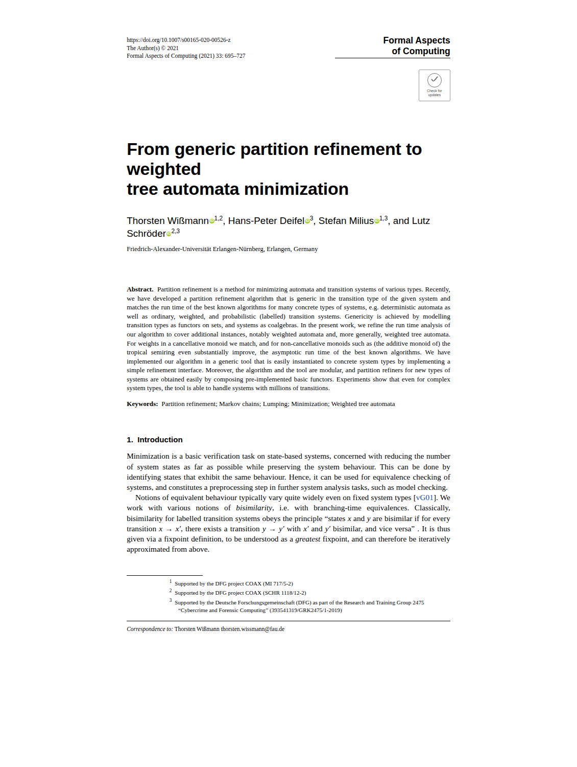https://doi.org/10.1007/s00165-020-00526-z
The Author(s) © 2021
Formal Aspects of Computing (2021) 33: 695–727
Formal Aspects
of Computing
Check for
updates
From generic partition refinement to weighted
tree automata minimization
Thorsten Wißmann1,2, Hans-Peter Deifel3, Stefan Milius1,3, and Lutz Schröder2,3
Friedrich-Alexander-Universität Erlangen-Nürnberg, Erlangen, Germany
Abstract. Partition refinement is a method for minimizing automata and transition systems of various types. Recently, we have developed a partition refinement algorithm that is generic in the transition type of the given system and matches the run time of the best known algorithms for many concrete types of systems, e.g. deterministic automata as well as ordinary, weighted, and probabilistic (labelled) transition systems. Genericity is achieved by modelling transition types as functors on sets, and systems as coalgebras. In the present work, we refine the run time analysis of our algorithm to cover additional instances, notably weighted automata and, more generally, weighted tree automata. For weights in a cancellative monoid we match, and for non-cancellative monoids such as (the additive monoid of) the tropical semiring even substantially improve, the asymptotic run time of the best known algorithms. We have implemented our algorithm in a generic tool that is easily instantiated to concrete system types by implementing a simple refinement interface. Moreover, the algorithm and the tool are modular, and partition refiners for new types of systems are obtained easily by composing pre-implemented basic functors. Experiments show that even for complex system types, the tool is able to handle systems with millions of transitions.
Keywords: Partition refinement; Markov chains; Lumping; Minimization; Weighted tree automata
1. Introduction
Minimization is a basic verification task on state-based systems, concerned with reducing the number of system states as far as possible while preserving the system behaviour. This can be done by identifying states that exhibit the same behaviour. Hence, it can be used for equivalence checking of systems, and constitutes a preprocessing step in further system analysis tasks, such as model checking.
Notions of equivalent behaviour typically vary quite widely even on fixed system types [vG01]. We work with various notions of bisimilarity, i.e. with branching-time equivalences. Classically, bisimilarity for labelled transition systems obeys the principle “states x and y are bisimilar if for every transition x → x′, there exists a transition y → y′ with x′ and y′ bisimilar, and vice versa” . It is thus given via a fixpoint definition, to be understood as a greatest fixpoint, and can therefore be iteratively approximated from above.
1 Supported by the DFG project COAX (MI 717/5-2)
2 Supported by the DFG project COAX (SCHR 1118/12-2)
3 Supported by the Deutsche Forschungsgemeinschaft (DFG) as part of the Research and Training Group 2475 “Cybercrime and Forensic Computing” (393541319/GRK2475/1-2019)
Correspondence to: Thorsten Wißmann thorsten.wissmann@fau.de